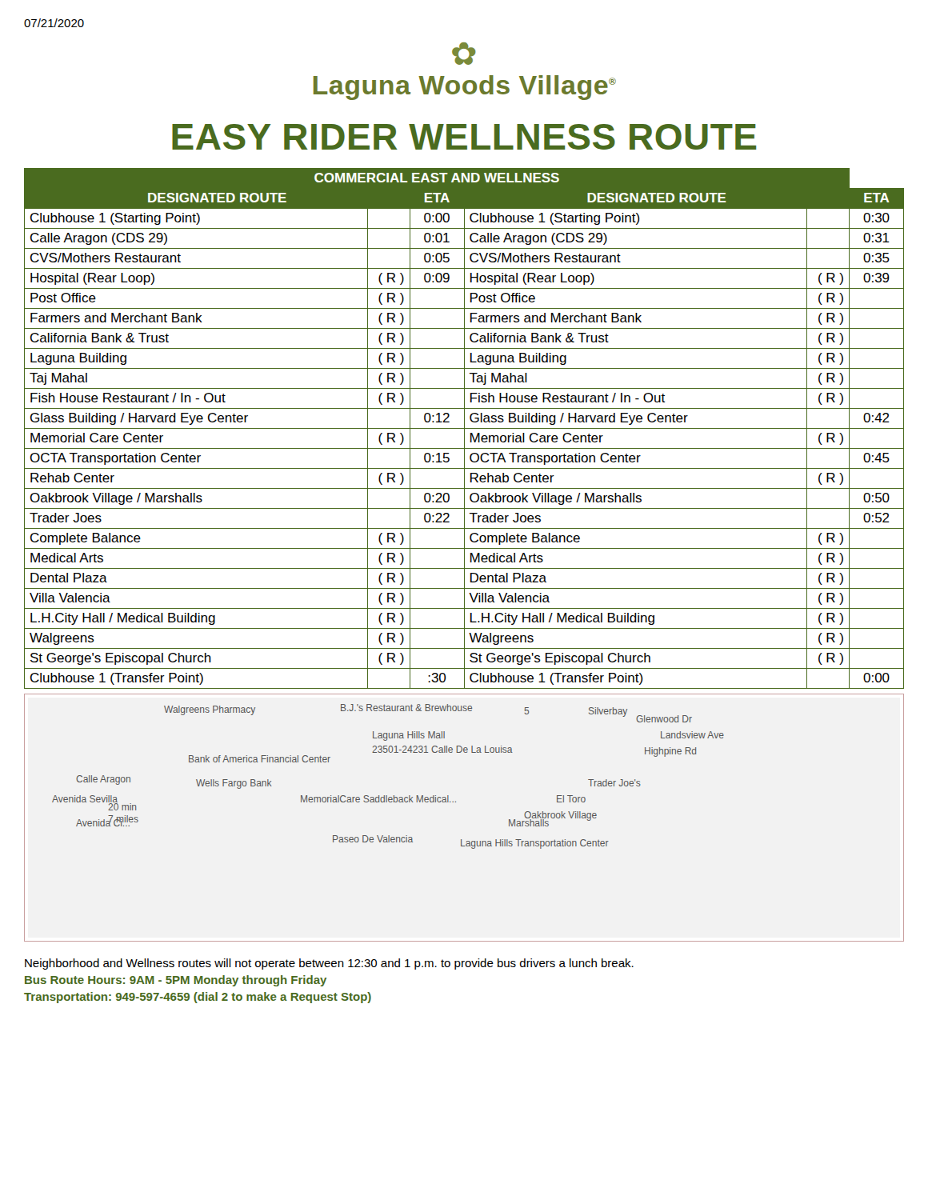07/21/2020
✿
Laguna Woods Village®
EASY RIDER WELLNESS ROUTE
| COMMERCIAL EAST AND WELLNESS |
| --- |
| DESIGNATED ROUTE | ETA | DESIGNATED ROUTE | ETA |
| Clubhouse 1 (Starting Point) | | 0:00 | Clubhouse 1 (Starting Point) | | 0:30 |
| Calle Aragon (CDS 29) | | 0:01 | Calle Aragon (CDS 29) | | 0:31 |
| CVS/Mothers Restaurant | | 0:05 | CVS/Mothers Restaurant | | 0:35 |
| Hospital (Rear Loop) | ( R ) | 0:09 | Hospital (Rear Loop) | ( R ) | 0:39 |
| Post Office | ( R ) | | Post Office | ( R ) | |
| Farmers and Merchant Bank | ( R ) | | Farmers and Merchant Bank | ( R ) | |
| California Bank & Trust | ( R ) | | California Bank & Trust | ( R ) | |
| Laguna Building | ( R ) | | Laguna Building | ( R ) | |
| Taj Mahal | ( R ) | | Taj Mahal | ( R ) | |
| Fish House Restaurant / In - Out | ( R ) | | Fish House Restaurant / In - Out | ( R ) | |
| Glass Building / Harvard Eye Center | | 0:12 | Glass Building / Harvard Eye Center | | 0:42 |
| Memorial Care Center | ( R ) | | Memorial Care Center | ( R ) | |
| OCTA Transportation Center | | 0:15 | OCTA Transportation Center | | 0:45 |
| Rehab Center | ( R ) | | Rehab Center | ( R ) | |
| Oakbrook Village / Marshalls | | 0:20 | Oakbrook Village / Marshalls | | 0:50 |
| Trader Joes | | 0:22 | Trader Joes | | 0:52 |
| Complete Balance | ( R ) | | Complete Balance | ( R ) | |
| Medical Arts | ( R ) | | Medical Arts | ( R ) | |
| Dental Plaza | ( R ) | | Dental Plaza | ( R ) | |
| Villa Valencia | ( R ) | | Villa Valencia | ( R ) | |
| L.H.City Hall / Medical Building | ( R ) | | L.H.City Hall / Medical Building | ( R ) | |
| Walgreens | ( R ) | | Walgreens | ( R ) | |
| St George's Episcopal Church | ( R ) | | St George's Episcopal Church | ( R ) | |
| Clubhouse 1 (Transfer Point) | | :30 | Clubhouse 1 (Transfer Point) | | 0:00 |
Walgreens Pharmacy B.J.'s Restaurant & Brewhouse Laguna Hills Mall 23501-24231 Calle De La Louisa Bank of America Financial Center Wells Fargo Bank Calle Aragon MemorialCare Saddleback Medical... Trader Joe's El Toro Oakbrook Village Marshalls Paseo De Valencia Laguna Hills Transportation Center 5 Silverbay Glenwood Dr Landsview Ave Highpine Rd 20 min 7 miles Avenida Sevilla Avenida Ci...
Neighborhood and Wellness routes will not operate between 12:30 and 1 p.m. to provide bus drivers a lunch break.
Bus Route Hours: 9AM - 5PM Monday through Friday
Transportation: 949-597-4659 (dial 2 to make a Request Stop)